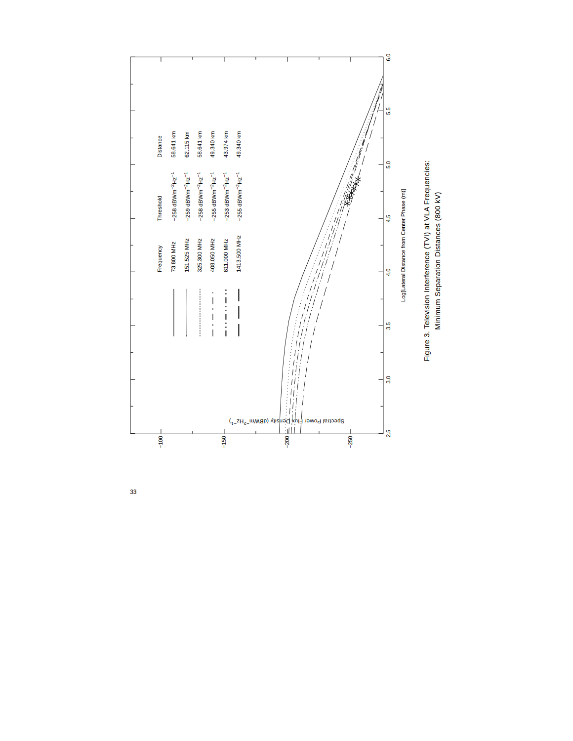Spectral Power Flux Density (dBWm−2Hz−1)
Log[Lateral Distance from Center Phase (m)]
−100
−150
−200
−250
2.5
3.0
3.5
4.0
4.5
5.0
5.5
6.0
| | Frequency | Threshold | Distance |
| --- | --- | --- | --- |
| | 73.800 MHz | −258 dBWm −2 Hz −1 | 58.641 km |
| | 151.525 MHz | −259 dBWm −2 Hz −1 | 62.115 km |
| | 325.300 MHz | −258 dBWm −2 Hz −1 | 58.641 km |
| | 408.050 MHz | −255 dBWm −2 Hz −1 | 49.340 km |
| | 611.000 MHz | −253 dBWm −2 Hz −1 | 43.974 km |
| | 1413.500 MHz | −255 dBWm −2 Hz −1 | 49.340 km |
Figure 3. Television Interference (TVI) at VLA Frequencies:
Minimum Separation Distances (800 kV)
33